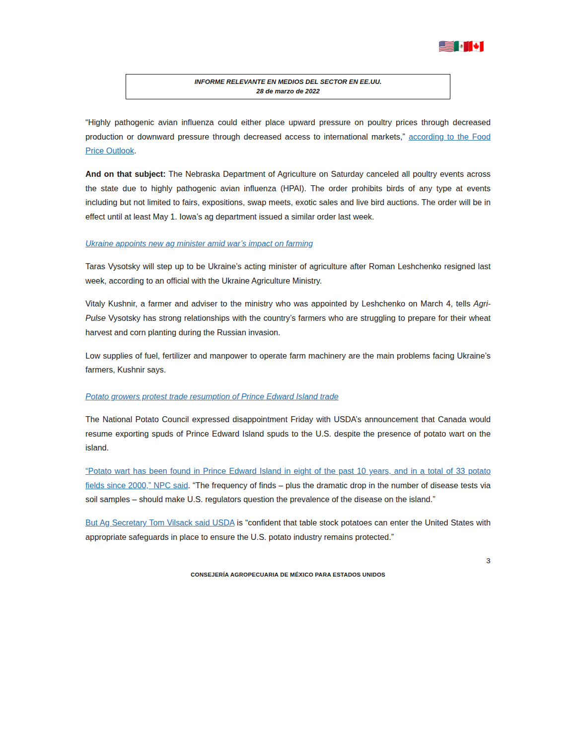🇺🇸🇲🇽🇨🇦
INFORME RELEVANTE EN MEDIOS DEL SECTOR EN EE.UU.
28 de marzo de 2022
“Highly pathogenic avian influenza could either place upward pressure on poultry prices through decreased production or downward pressure through decreased access to international markets,” according to the Food Price Outlook.
And on that subject: The Nebraska Department of Agriculture on Saturday canceled all poultry events across the state due to highly pathogenic avian influenza (HPAI). The order prohibits birds of any type at events including but not limited to fairs, expositions, swap meets, exotic sales and live bird auctions. The order will be in effect until at least May 1. Iowa’s ag department issued a similar order last week.
Ukraine appoints new ag minister amid war’s impact on farming
Taras Vysotsky will step up to be Ukraine’s acting minister of agriculture after Roman Leshchenko resigned last week, according to an official with the Ukraine Agriculture Ministry.
Vitaly Kushnir, a farmer and adviser to the ministry who was appointed by Leshchenko on March 4, tells Agri-Pulse Vysotsky has strong relationships with the country’s farmers who are struggling to prepare for their wheat harvest and corn planting during the Russian invasion.
Low supplies of fuel, fertilizer and manpower to operate farm machinery are the main problems facing Ukraine’s farmers, Kushnir says.
Potato growers protest trade resumption of Prince Edward Island trade
The National Potato Council expressed disappointment Friday with USDA’s announcement that Canada would resume exporting spuds of Prince Edward Island spuds to the U.S. despite the presence of potato wart on the island.
“Potato wart has been found in Prince Edward Island in eight of the past 10 years, and in a total of 33 potato fields since 2000,” NPC said. “The frequency of finds – plus the dramatic drop in the number of disease tests via soil samples – should make U.S. regulators question the prevalence of the disease on the island.”
But Ag Secretary Tom Vilsack said USDA is “confident that table stock potatoes can enter the United States with appropriate safeguards in place to ensure the U.S. potato industry remains protected.”
3 CONSEJERÍA AGROPECUARIA DE MÉXICO PARA ESTADOS UNIDOS